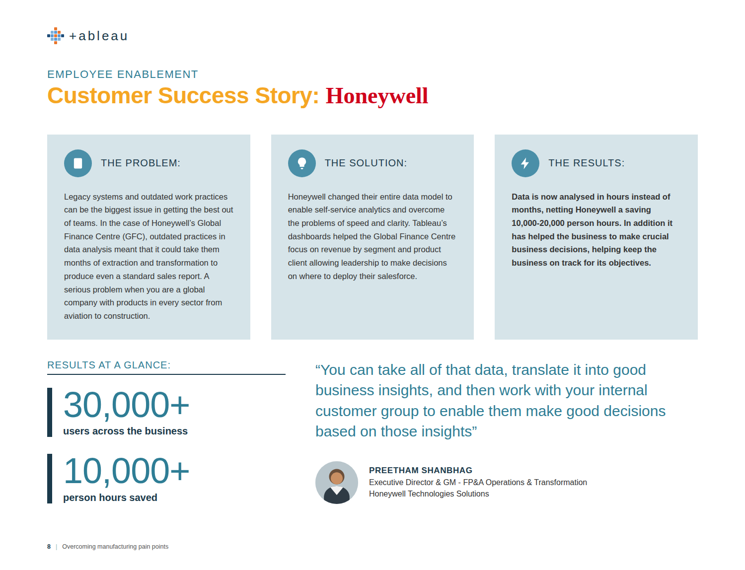+ableau
Employee Enablement
Customer Success Story: Honeywell
The Problem:
Legacy systems and outdated work practices can be the biggest issue in getting the best out of teams. In the case of Honeywell’s Global Finance Centre (GFC), outdated practices in data analysis meant that it could take them months of extraction and transformation to produce even a standard sales report. A serious problem when you are a global company with products in every sector from aviation to construction.
The Solution:
Honeywell changed their entire data model to enable self-service analytics and overcome the problems of speed and clarity. Tableau’s dashboards helped the Global Finance Centre focus on revenue by segment and product client allowing leadership to make decisions on where to deploy their salesforce.
The Results:
Data is now analysed in hours instead of months, netting Honeywell a saving 10,000-20,000 person hours. In addition it has helped the business to make crucial business decisions, helping keep the business on track for its objectives.
Results at a glance:
30,000+
users across the business
10,000+
person hours saved
“You can take all of that data, translate it into good business insights, and then work with your internal customer group to enable them make good decisions based on those insights”
Preetham Shanbhag
Executive Director & GM - FP&A Operations & Transformation
Honeywell Technologies Solutions
8 | Overcoming manufacturing pain points